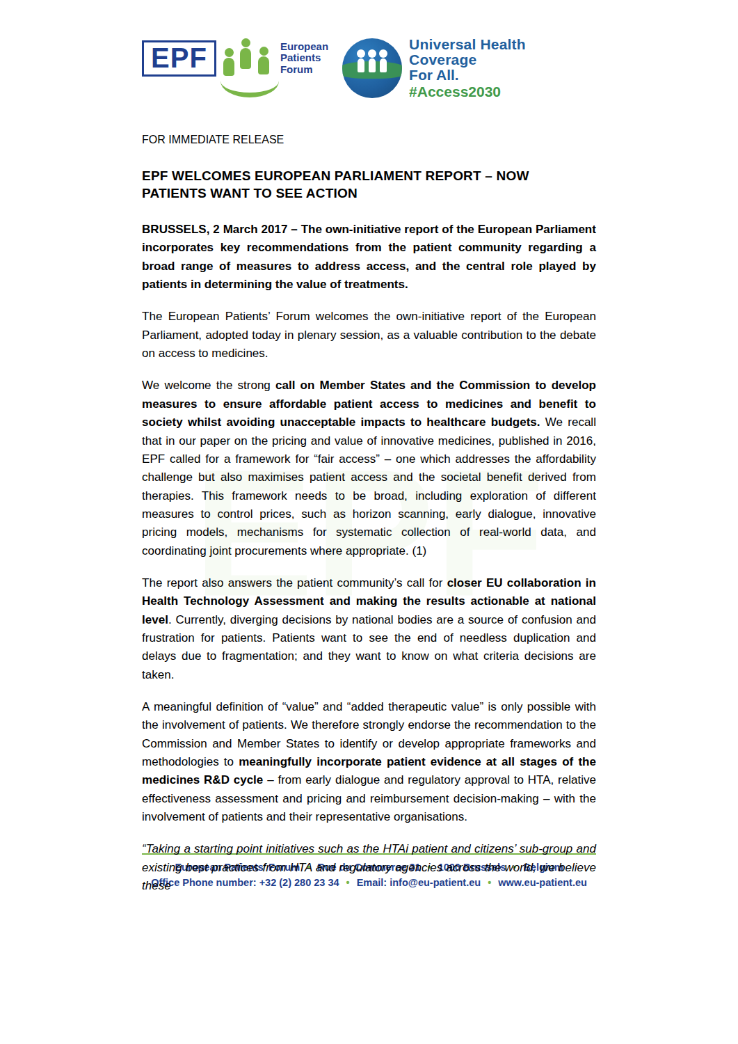EPF
European
Patients
Forum
Universal Health Coverage
For All.
#Access2030
EPF
FOR IMMEDIATE RELEASE
EPF WELCOMES EUROPEAN PARLIAMENT REPORT – NOW PATIENTS WANT TO SEE ACTION
BRUSSELS, 2 March 2017 – The own-initiative report of the European Parliament incorporates key recommendations from the patient community regarding a broad range of measures to address access, and the central role played by patients in determining the value of treatments.
The European Patients’ Forum welcomes the own-initiative report of the European Parliament, adopted today in plenary session, as a valuable contribution to the debate on access to medicines.
We welcome the strong call on Member States and the Commission to develop measures to ensure affordable patient access to medicines and benefit to society whilst avoiding unacceptable impacts to healthcare budgets. We recall that in our paper on the pricing and value of innovative medicines, published in 2016, EPF called for a framework for “fair access” – one which addresses the affordability challenge but also maximises patient access and the societal benefit derived from therapies. This framework needs to be broad, including exploration of different measures to control prices, such as horizon scanning, early dialogue, innovative pricing models, mechanisms for systematic collection of real-world data, and coordinating joint procurements where appropriate. (1)
The report also answers the patient community’s call for closer EU collaboration in Health Technology Assessment and making the results actionable at national level. Currently, diverging decisions by national bodies are a source of confusion and frustration for patients. Patients want to see the end of needless duplication and delays due to fragmentation; and they want to know on what criteria decisions are taken.
A meaningful definition of “value” and “added therapeutic value” is only possible with the involvement of patients. We therefore strongly endorse the recommendation to the Commission and Member States to identify or develop appropriate frameworks and methodologies to meaningfully incorporate patient evidence at all stages of the medicines R&D cycle – from early dialogue and regulatory approval to HTA, relative effectiveness assessment and pricing and reimbursement decision-making – with the involvement of patients and their representative organisations.
“Taking a starting point initiatives such as the HTAi patient and citizens’ sub-group and existing best practices from HTA and regulatory agencies across the world, we believe these
European Patients’ Forum • Rue du Commerce 31 • 1000 Brussels • Belgium
Office Phone number: +32 (2) 280 23 34 • Email: info@eu-patient.eu • www.eu-patient.eu